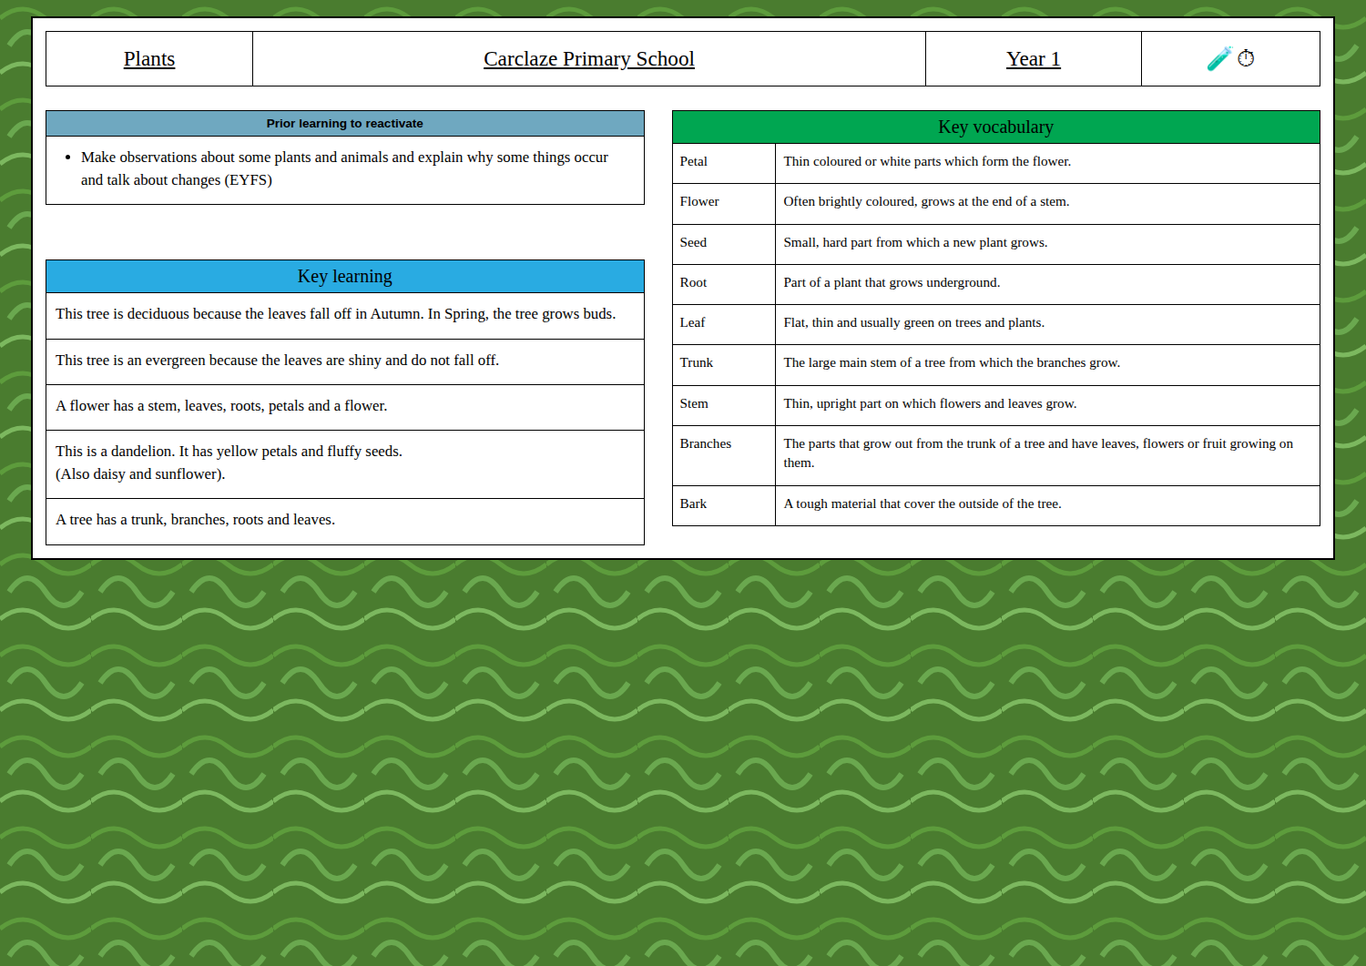| Plants | Carclaze Primary School | Year 1 | 🧪⏱ |
Prior learning to reactivate
Make observations about some plants and animals and explain why some things occur and talk about changes (EYFS)
Key learning
| This tree is deciduous because the leaves fall off in Autumn. In Spring, the tree grows buds. |
| This tree is an evergreen because the leaves are shiny and do not fall off. |
| A flower has a stem, leaves, roots, petals and a flower. |
| This is a dandelion. It has yellow petals and fluffy seeds. (Also daisy and sunflower). |
| A tree has a trunk, branches, roots and leaves. |
Key vocabulary
| Petal | Thin coloured or white parts which form the flower. |
| Flower | Often brightly coloured, grows at the end of a stem. |
| Seed | Small, hard part from which a new plant grows. |
| Root | Part of a plant that grows underground. |
| Leaf | Flat, thin and usually green on trees and plants. |
| Trunk | The large main stem of a tree from which the branches grow. |
| Stem | Thin, upright part on which flowers and leaves grow. |
| Branches | The parts that grow out from the trunk of a tree and have leaves, flowers or fruit growing on them. |
| Bark | A tough material that cover the outside of the tree. |